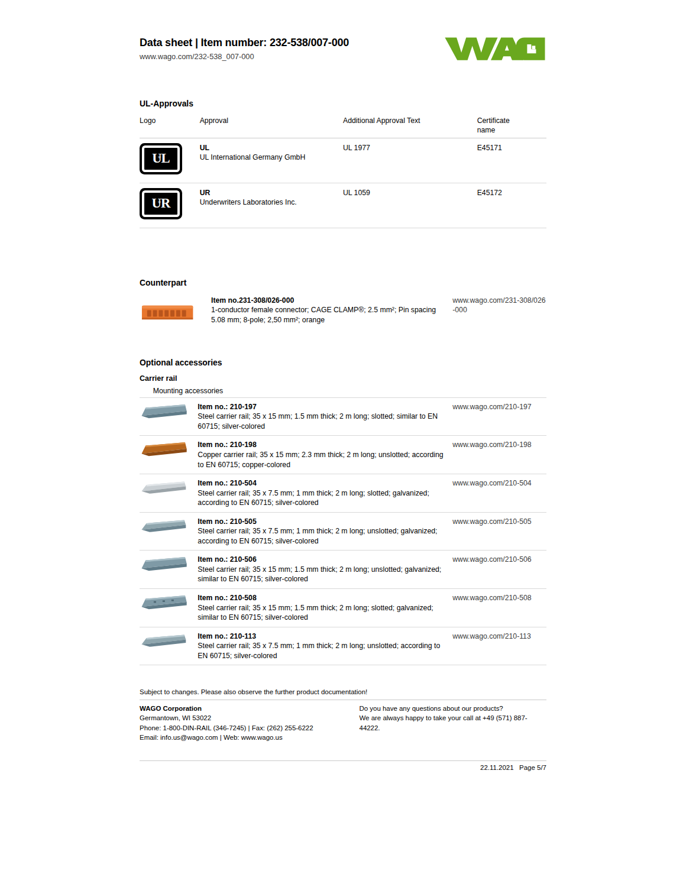Data sheet | Item number: 232-538/007-000
www.wago.com/232-538_007-000
WAGO
UL-Approvals
| Logo | Approval | Additional Approval Text | Certificate name |
| --- | --- | --- | --- |
| UL ® | UL UL International Germany GmbH | UL 1977 | E45171 |
| UR ® | UR Underwriters Laboratories Inc. | UL 1059 | E45172 |
Counterpart
Item no.231-308/026-000
1-conductor female connector; CAGE CLAMP®; 2.5 mm²; Pin spacing 5.08 mm; 8-pole; 2,50 mm²; orange
www.wago.com/231-308/026-000
Optional accessories
Carrier rail
Mounting accessories
| | Item no.: 210-197 Steel carrier rail; 35 x 15 mm; 1.5 mm thick; 2 m long; slotted; similar to EN 60715; silver-colored | www.wago.com/210-197 |
| | Item no.: 210-198 Copper carrier rail; 35 x 15 mm; 2.3 mm thick; 2 m long; unslotted; according to EN 60715; copper-colored | www.wago.com/210-198 |
| | Item no.: 210-504 Steel carrier rail; 35 x 7.5 mm; 1 mm thick; 2 m long; slotted; galvanized; according to EN 60715; silver-colored | www.wago.com/210-504 |
| | Item no.: 210-505 Steel carrier rail; 35 x 7.5 mm; 1 mm thick; 2 m long; unslotted; galvanized; according to EN 60715; silver-colored | www.wago.com/210-505 |
| | Item no.: 210-506 Steel carrier rail; 35 x 15 mm; 1.5 mm thick; 2 m long; unslotted; galvanized; similar to EN 60715; silver-colored | www.wago.com/210-506 |
| | Item no.: 210-508 Steel carrier rail; 35 x 15 mm; 1.5 mm thick; 2 m long; slotted; galvanized; similar to EN 60715; silver-colored | www.wago.com/210-508 |
| | Item no.: 210-113 Steel carrier rail; 35 x 7.5 mm; 1 mm thick; 2 m long; unslotted; according to EN 60715; silver-colored | www.wago.com/210-113 |
Subject to changes. Please also observe the further product documentation!
WAGO Corporation
Germantown, WI 53022
Phone: 1-800-DIN-RAIL (346-7245) | Fax: (262) 255-6222
Email: info.us@wago.com | Web: www.wago.us
Do you have any questions about our products?
We are always happy to take your call at +49 (571) 887-44222.
22.11.2021 Page 5/7